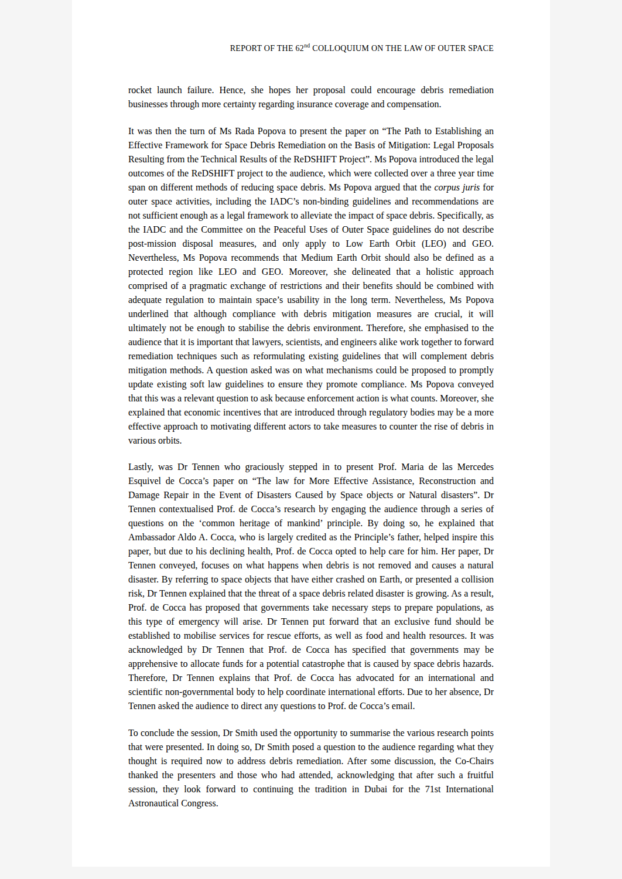REPORT OF THE 62nd COLLOQUIUM ON THE LAW OF OUTER SPACE
rocket launch failure. Hence, she hopes her proposal could encourage debris remediation businesses through more certainty regarding insurance coverage and compensation.
It was then the turn of Ms Rada Popova to present the paper on “The Path to Establishing an Effective Framework for Space Debris Remediation on the Basis of Mitigation: Legal Proposals Resulting from the Technical Results of the ReDSHIFT Project”. Ms Popova introduced the legal outcomes of the ReDSHIFT project to the audience, which were collected over a three year time span on different methods of reducing space debris. Ms Popova argued that the corpus juris for outer space activities, including the IADC’s non-binding guidelines and recommendations are not sufficient enough as a legal framework to alleviate the impact of space debris. Specifically, as the IADC and the Committee on the Peaceful Uses of Outer Space guidelines do not describe post-mission disposal measures, and only apply to Low Earth Orbit (LEO) and GEO. Nevertheless, Ms Popova recommends that Medium Earth Orbit should also be defined as a protected region like LEO and GEO. Moreover, she delineated that a holistic approach comprised of a pragmatic exchange of restrictions and their benefits should be combined with adequate regulation to maintain space’s usability in the long term. Nevertheless, Ms Popova underlined that although compliance with debris mitigation measures are crucial, it will ultimately not be enough to stabilise the debris environment. Therefore, she emphasised to the audience that it is important that lawyers, scientists, and engineers alike work together to forward remediation techniques such as reformulating existing guidelines that will complement debris mitigation methods. A question asked was on what mechanisms could be proposed to promptly update existing soft law guidelines to ensure they promote compliance. Ms Popova conveyed that this was a relevant question to ask because enforcement action is what counts. Moreover, she explained that economic incentives that are introduced through regulatory bodies may be a more effective approach to motivating different actors to take measures to counter the rise of debris in various orbits.
Lastly, was Dr Tennen who graciously stepped in to present Prof. Maria de las Mercedes Esquivel de Cocca’s paper on “The law for More Effective Assistance, Reconstruction and Damage Repair in the Event of Disasters Caused by Space objects or Natural disasters”. Dr Tennen contextualised Prof. de Cocca’s research by engaging the audience through a series of questions on the ‘common heritage of mankind’ principle. By doing so, he explained that Ambassador Aldo A. Cocca, who is largely credited as the Principle’s father, helped inspire this paper, but due to his declining health, Prof. de Cocca opted to help care for him. Her paper, Dr Tennen conveyed, focuses on what happens when debris is not removed and causes a natural disaster. By referring to space objects that have either crashed on Earth, or presented a collision risk, Dr Tennen explained that the threat of a space debris related disaster is growing. As a result, Prof. de Cocca has proposed that governments take necessary steps to prepare populations, as this type of emergency will arise. Dr Tennen put forward that an exclusive fund should be established to mobilise services for rescue efforts, as well as food and health resources. It was acknowledged by Dr Tennen that Prof. de Cocca has specified that governments may be apprehensive to allocate funds for a potential catastrophe that is caused by space debris hazards. Therefore, Dr Tennen explains that Prof. de Cocca has advocated for an international and scientific non-governmental body to help coordinate international efforts. Due to her absence, Dr Tennen asked the audience to direct any questions to Prof. de Cocca’s email.
To conclude the session, Dr Smith used the opportunity to summarise the various research points that were presented. In doing so, Dr Smith posed a question to the audience regarding what they thought is required now to address debris remediation. After some discussion, the Co-Chairs thanked the presenters and those who had attended, acknowledging that after such a fruitful session, they look forward to continuing the tradition in Dubai for the 71st International Astronautical Congress.